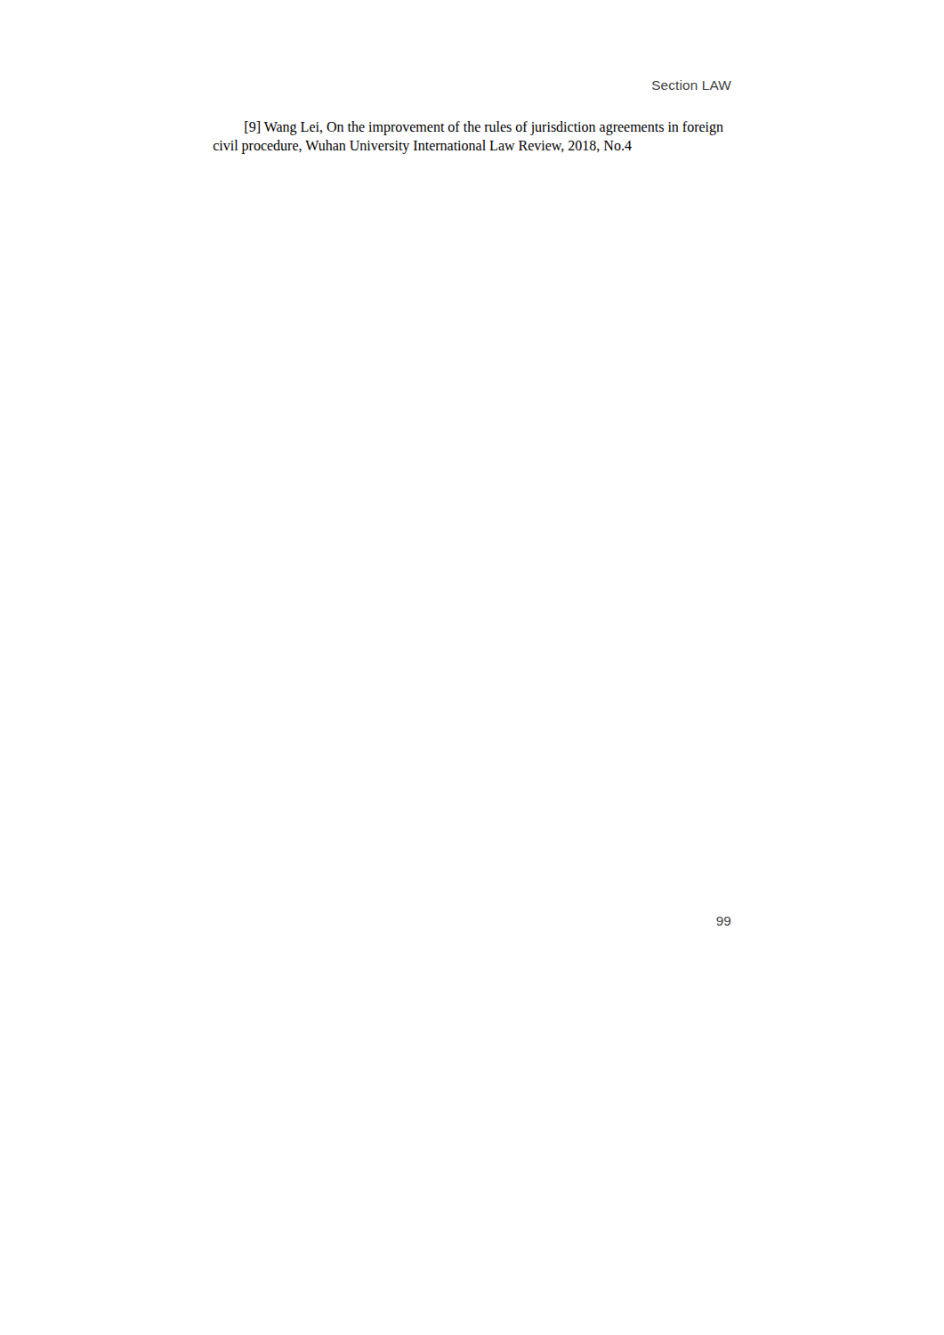Section LAW
[9] Wang Lei, On the improvement of the rules of jurisdiction agreements in foreign civil procedure, Wuhan University International Law Review, 2018, No.4
99